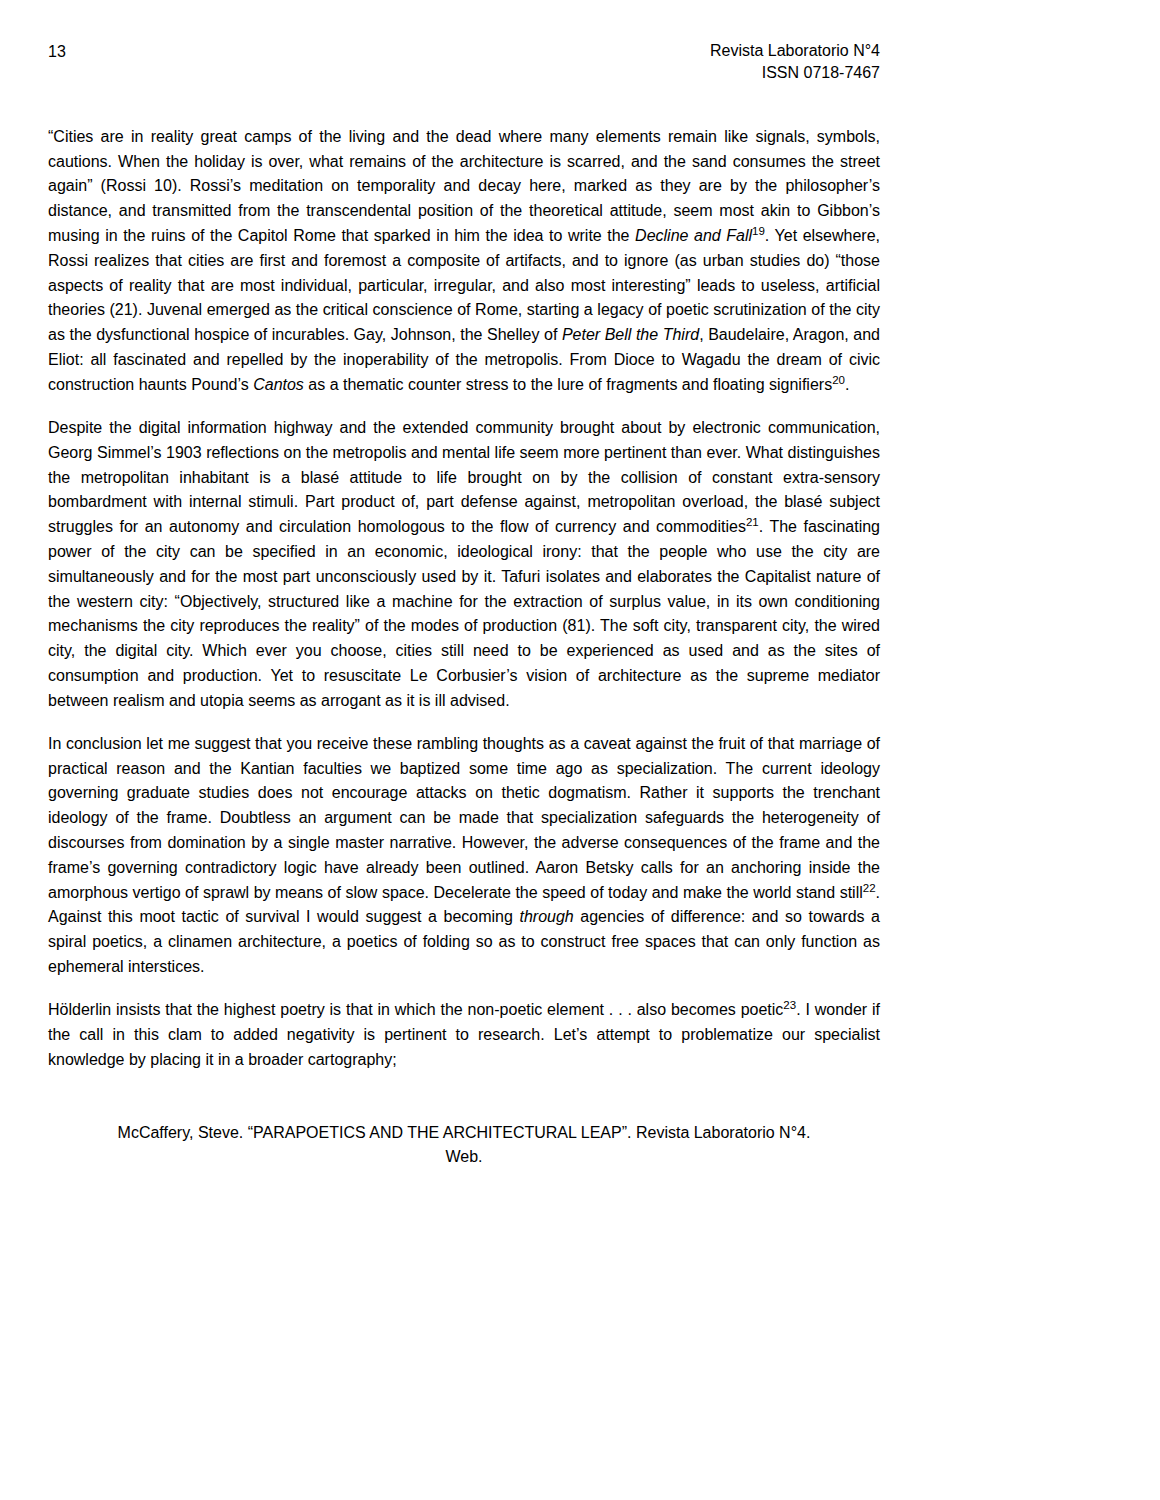13
Revista Laboratorio N°4
ISSN 0718-7467
“Cities are in reality great camps of the living and the dead where many elements remain like signals, symbols, cautions. When the holiday is over, what remains of the architecture is scarred, and the sand consumes the street again” (Rossi 10). Rossi’s meditation on temporality and decay here, marked as they are by the philosopher’s distance, and transmitted from the transcendental position of the theoretical attitude, seem most akin to Gibbon’s musing in the ruins of the Capitol Rome that sparked in him the idea to write the Decline and Fall19. Yet elsewhere, Rossi realizes that cities are first and foremost a composite of artifacts, and to ignore (as urban studies do) “those aspects of reality that are most individual, particular, irregular, and also most interesting” leads to useless, artificial theories (21). Juvenal emerged as the critical conscience of Rome, starting a legacy of poetic scrutinization of the city as the dysfunctional hospice of incurables. Gay, Johnson, the Shelley of Peter Bell the Third, Baudelaire, Aragon, and Eliot: all fascinated and repelled by the inoperability of the metropolis. From Dioce to Wagadu the dream of civic construction haunts Pound’s Cantos as a thematic counter stress to the lure of fragments and floating signifiers20.
Despite the digital information highway and the extended community brought about by electronic communication, Georg Simmel’s 1903 reflections on the metropolis and mental life seem more pertinent than ever. What distinguishes the metropolitan inhabitant is a blasé attitude to life brought on by the collision of constant extra-sensory bombardment with internal stimuli. Part product of, part defense against, metropolitan overload, the blasé subject struggles for an autonomy and circulation homologous to the flow of currency and commodities21. The fascinating power of the city can be specified in an economic, ideological irony: that the people who use the city are simultaneously and for the most part unconsciously used by it. Tafuri isolates and elaborates the Capitalist nature of the western city: “Objectively, structured like a machine for the extraction of surplus value, in its own conditioning mechanisms the city reproduces the reality” of the modes of production (81). The soft city, transparent city, the wired city, the digital city. Which ever you choose, cities still need to be experienced as used and as the sites of consumption and production. Yet to resuscitate Le Corbusier’s vision of architecture as the supreme mediator between realism and utopia seems as arrogant as it is ill advised.
In conclusion let me suggest that you receive these rambling thoughts as a caveat against the fruit of that marriage of practical reason and the Kantian faculties we baptized some time ago as specialization. The current ideology governing graduate studies does not encourage attacks on thetic dogmatism. Rather it supports the trenchant ideology of the frame. Doubtless an argument can be made that specialization safeguards the heterogeneity of discourses from domination by a single master narrative. However, the adverse consequences of the frame and the frame’s governing contradictory logic have already been outlined. Aaron Betsky calls for an anchoring inside the amorphous vertigo of sprawl by means of slow space. Decelerate the speed of today and make the world stand still22. Against this moot tactic of survival I would suggest a becoming through agencies of difference: and so towards a spiral poetics, a clinamen architecture, a poetics of folding so as to construct free spaces that can only function as ephemeral interstices.
Hölderlin insists that the highest poetry is that in which the non-poetic element . . . also becomes poetic23. I wonder if the call in this clam to added negativity is pertinent to research. Let’s attempt to problematize our specialist knowledge by placing it in a broader cartography;
McCaffery, Steve. “PARAPOETICS AND THE ARCHITECTURAL LEAP”. Revista Laboratorio N°4.
Web.